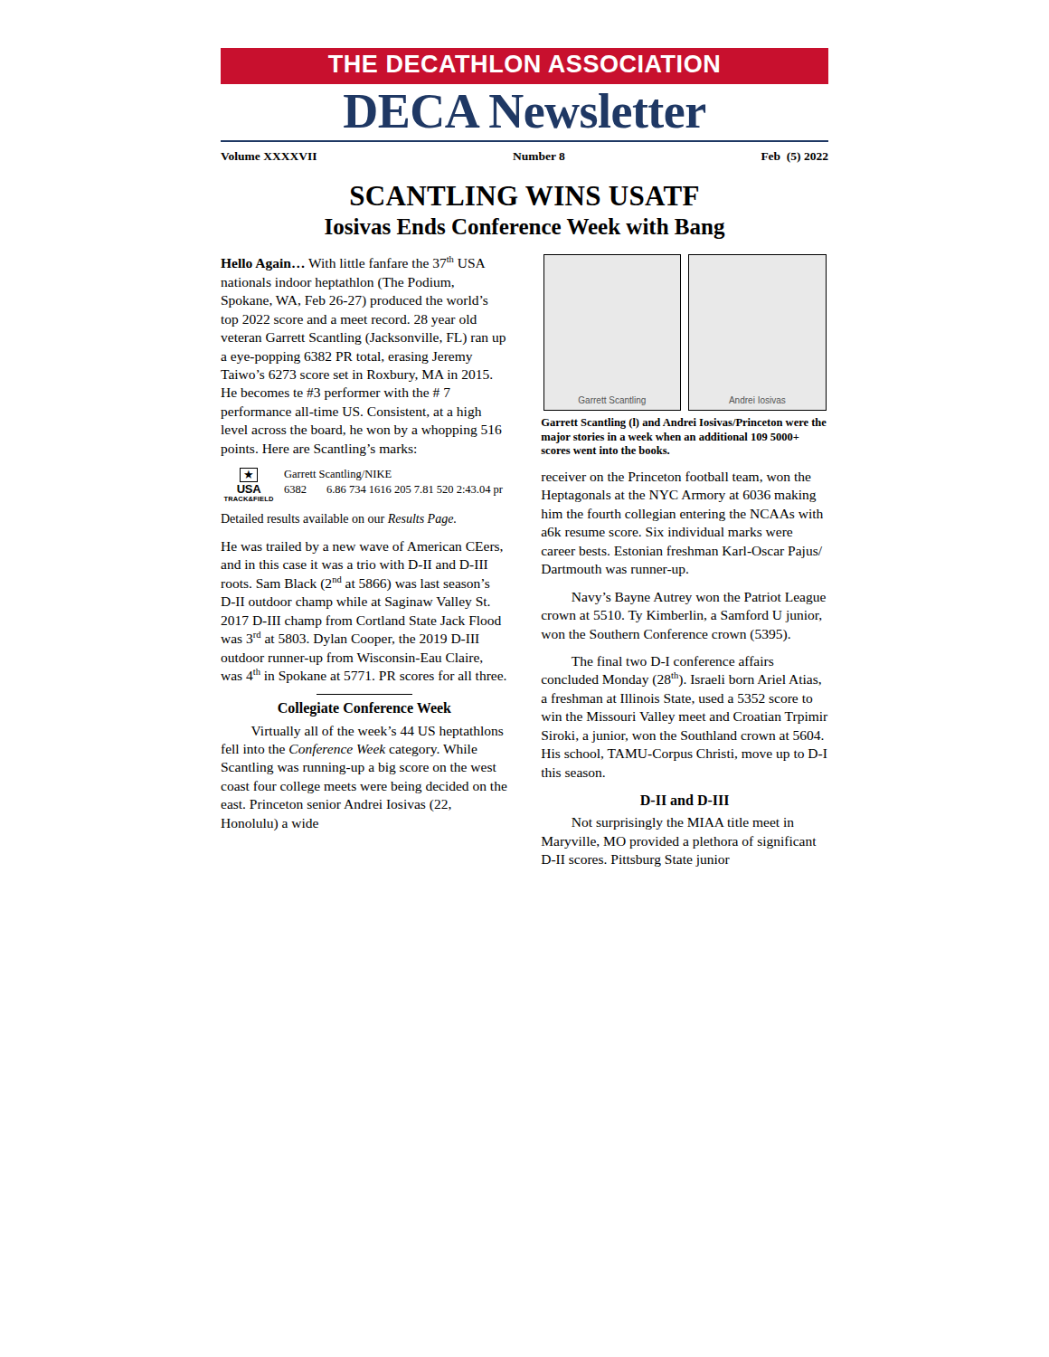THE DECATHLON ASSOCIATION
DECA Newsletter
Volume XXXXVII Number 8 Feb (5) 2022
SCANTLING WINS USATF
Iosivas Ends Conference Week with Bang
Hello Again… With little fanfare the 37th USA nationals indoor heptathlon (The Podium, Spokane, WA, Feb 26-27) produced the world’s top 2022 score and a meet record. 28 year old veteran Garrett Scantling (Jacksonville, FL) ran up a eye-popping 6382 PR total, erasing Jeremy Taiwo’s 6273 score set in Roxbury, MA in 2015. He becomes te #3 performer with the # 7 performance all-time US. Consistent, at a high level across the board, he won by a whopping 516 points. Here are Scantling’s marks:
★
USA
TRACK&FIELD
Garrett Scantling/NIKE
6382 6.86 734 1616 205 7.81 520 2:43.04 pr
Detailed results available on our Results Page.
He was trailed by a new wave of American CEers, and in this case it was a trio with D-II and D-III roots. Sam Black (2nd at 5866) was last season’s D-II outdoor champ while at Saginaw Valley St. 2017 D-III champ from Cortland State Jack Flood was 3rd at 5803. Dylan Cooper, the 2019 D-III outdoor runner-up from Wisconsin-Eau Claire, was 4th in Spokane at 5771. PR scores for all three.
Collegiate Conference Week
Virtually all of the week’s 44 US heptathlons fell into the Conference Week category. While Scantling was running-up a big score on the west coast four college meets were being decided on the east. Princeton senior Andrei Iosivas (22, Honolulu) a wide
Garrett Scantling
Andrei Iosivas
Garrett Scantling (l) and Andrei Iosivas/Princeton were the major stories in a week when an additional 109 5000+ scores went into the books.
receiver on the Princeton football team, won the Heptagonals at the NYC Armory at 6036 making him the fourth collegian entering the NCAAs with a6k resume score. Six individual marks were career bests. Estonian freshman Karl-Oscar Pajus/ Dartmouth was runner-up.
Navy’s Bayne Autrey won the Patriot League crown at 5510. Ty Kimberlin, a Samford U junior, won the Southern Conference crown (5395).
The final two D-I conference affairs concluded Monday (28th). Israeli born Ariel Atias, a freshman at Illinois State, used a 5352 score to win the Missouri Valley meet and Croatian Trpimir Siroki, a junior, won the Southland crown at 5604. His school, TAMU-Corpus Christi, move up to D-I this season.
D-II and D-III
Not surprisingly the MIAA title meet in Maryville, MO provided a plethora of significant D-II scores. Pittsburg State junior